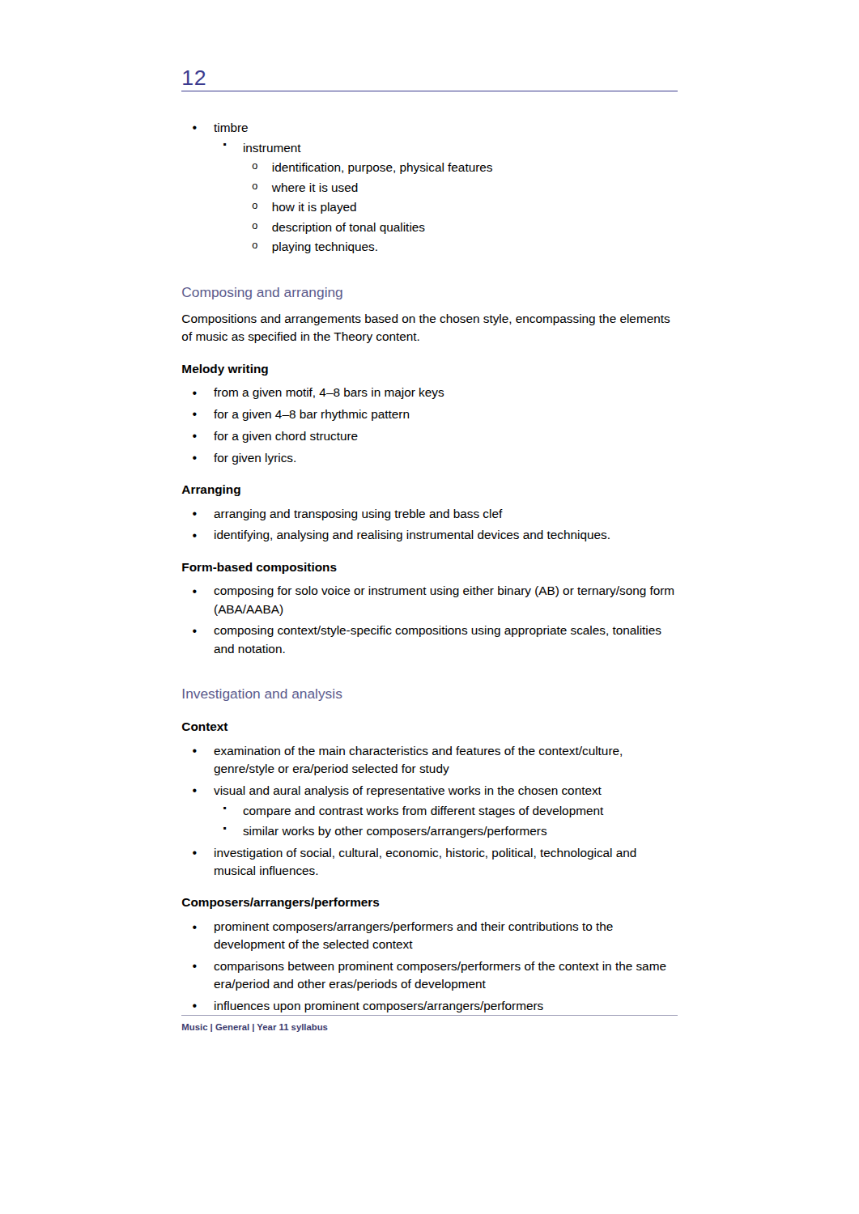12
timbre
instrument
identification, purpose, physical features
where it is used
how it is played
description of tonal qualities
playing techniques.
Composing and arranging
Compositions and arrangements based on the chosen style, encompassing the elements of music as specified in the Theory content.
Melody writing
from a given motif, 4–8 bars in major keys
for a given 4–8 bar rhythmic pattern
for a given chord structure
for given lyrics.
Arranging
arranging and transposing using treble and bass clef
identifying, analysing and realising instrumental devices and techniques.
Form-based compositions
composing for solo voice or instrument using either binary (AB) or ternary/song form (ABA/AABA)
composing context/style-specific compositions using appropriate scales, tonalities and notation.
Investigation and analysis
Context
examination of the main characteristics and features of the context/culture, genre/style or era/period selected for study
visual and aural analysis of representative works in the chosen context
compare and contrast works from different stages of development
similar works by other composers/arrangers/performers
investigation of social, cultural, economic, historic, political, technological and musical influences.
Composers/arrangers/performers
prominent composers/arrangers/performers and their contributions to the development of the selected context
comparisons between prominent composers/performers of the context in the same era/period and other eras/periods of development
influences upon prominent composers/arrangers/performers
Music | General | Year 11 syllabus